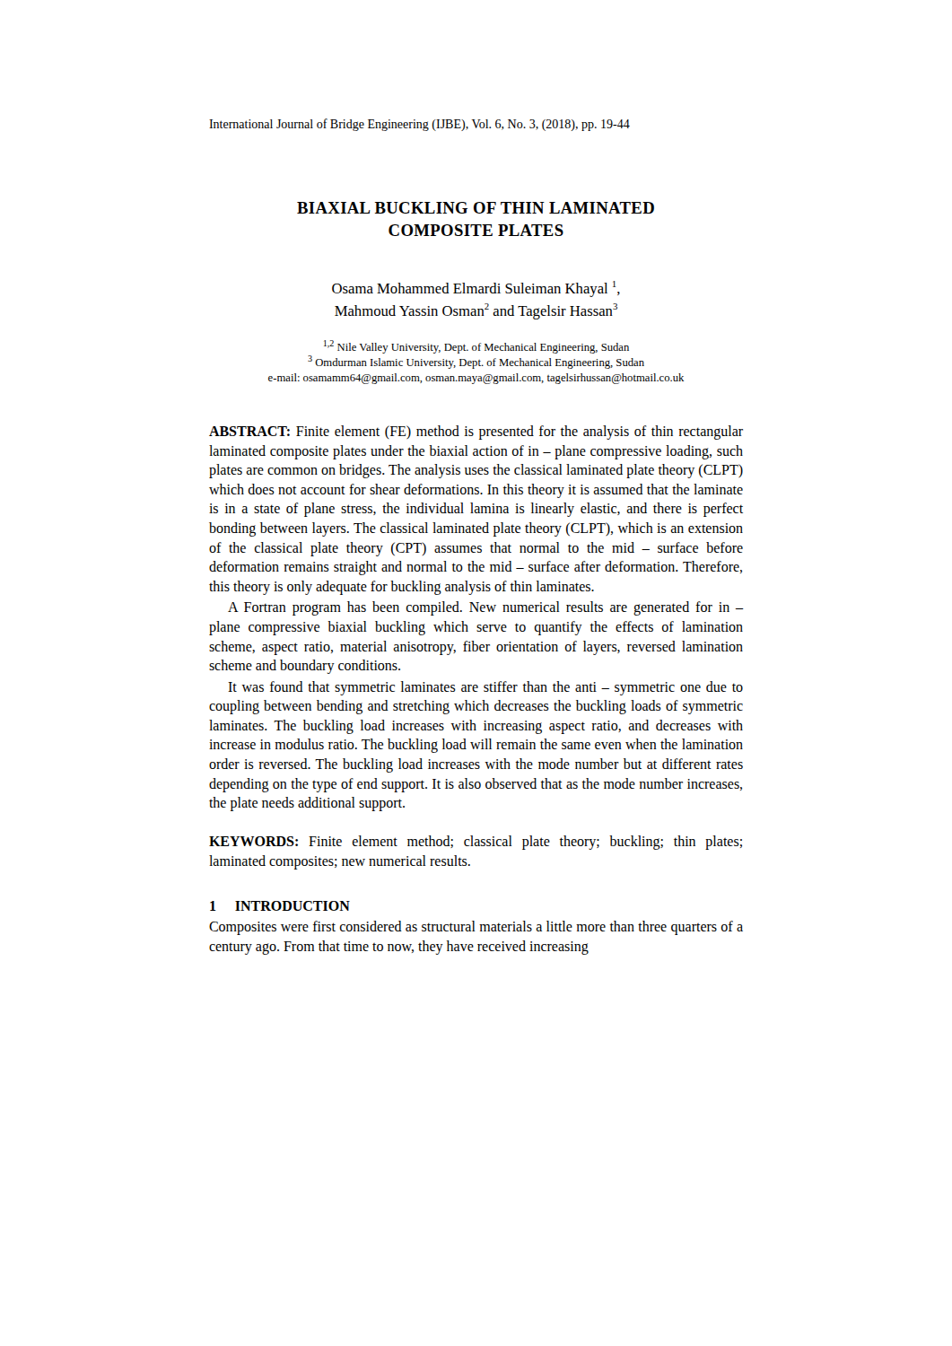International Journal of Bridge Engineering (IJBE), Vol. 6, No. 3, (2018), pp. 19-44
Biaxial Buckling of Thin Laminated
Composite Plates
Osama Mohammed Elmardi Suleiman Khayal 1,
Mahmoud Yassin Osman2 and Tagelsir Hassan3
1,2 Nile Valley University, Dept. of Mechanical Engineering, Sudan
3 Omdurman Islamic University, Dept. of Mechanical Engineering, Sudan
e-mail: osamamm64@gmail.com, osman.maya@gmail.com, tagelsirhussan@hotmail.co.uk
ABSTRACT: Finite element (FE) method is presented for the analysis of thin rectangular laminated composite plates under the biaxial action of in – plane compressive loading, such plates are common on bridges. The analysis uses the classical laminated plate theory (CLPT) which does not account for shear deformations. In this theory it is assumed that the laminate is in a state of plane stress, the individual lamina is linearly elastic, and there is perfect bonding between layers. The classical laminated plate theory (CLPT), which is an extension of the classical plate theory (CPT) assumes that normal to the mid – surface before deformation remains straight and normal to the mid – surface after deformation. Therefore, this theory is only adequate for buckling analysis of thin laminates.
A Fortran program has been compiled. New numerical results are generated for in – plane compressive biaxial buckling which serve to quantify the effects of lamination scheme, aspect ratio, material anisotropy, fiber orientation of layers, reversed lamination scheme and boundary conditions.
It was found that symmetric laminates are stiffer than the anti – symmetric one due to coupling between bending and stretching which decreases the buckling loads of symmetric laminates. The buckling load increases with increasing aspect ratio, and decreases with increase in modulus ratio. The buckling load will remain the same even when the lamination order is reversed. The buckling load increases with the mode number but at different rates depending on the type of end support. It is also observed that as the mode number increases, the plate needs additional support.
KEYWORDS: Finite element method; classical plate theory; buckling; thin plates; laminated composites; new numerical results.
1 Introduction
Composites were first considered as structural materials a little more than three quarters of a century ago. From that time to now, they have received increasing